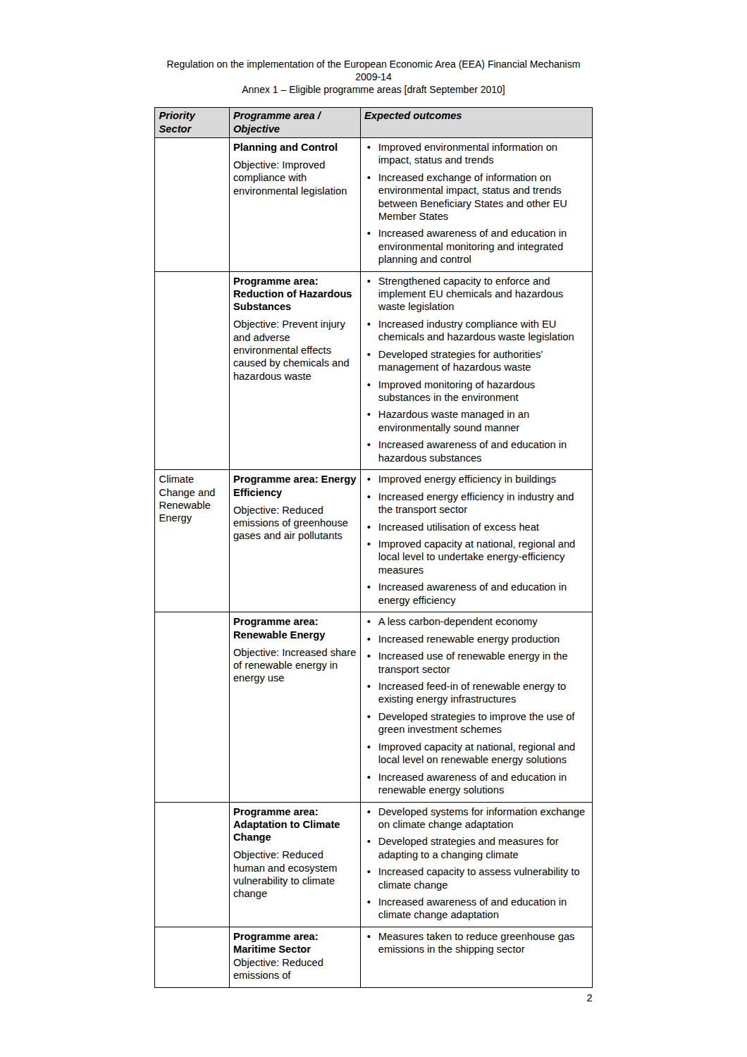Regulation on the implementation of the European Economic Area (EEA) Financial Mechanism 2009-14 Annex 1 – Eligible programme areas [draft September 2010]
| Priority Sector | Programme area / Objective | Expected outcomes |
| --- | --- | --- |
| | Planning and Control Objective: Improved compliance with environmental legislation | Improved environmental information on impact, status and trends Increased exchange of information on environmental impact, status and trends between Beneficiary States and other EU Member States Increased awareness of and education in environmental monitoring and integrated planning and control |
| | Programme area: Reduction of Hazardous Substances Objective: Prevent injury and adverse environmental effects caused by chemicals and hazardous waste | Strengthened capacity to enforce and implement EU chemicals and hazardous waste legislation Increased industry compliance with EU chemicals and hazardous waste legislation Developed strategies for authorities’ management of hazardous waste Improved monitoring of hazardous substances in the environment Hazardous waste managed in an environmentally sound manner Increased awareness of and education in hazardous substances |
| Climate Change and Renewable Energy | Programme area: Energy Efficiency Objective: Reduced emissions of greenhouse gases and air pollutants | Improved energy efficiency in buildings Increased energy efficiency in industry and the transport sector Increased utilisation of excess heat Improved capacity at national, regional and local level to undertake energy-efficiency measures Increased awareness of and education in energy efficiency |
| | Programme area: Renewable Energy Objective: Increased share of renewable energy in energy use | A less carbon-dependent economy Increased renewable energy production Increased use of renewable energy in the transport sector Increased feed-in of renewable energy to existing energy infrastructures Developed strategies to improve the use of green investment schemes Improved capacity at national, regional and local level on renewable energy solutions Increased awareness of and education in renewable energy solutions |
| | Programme area: Adaptation to Climate Change Objective: Reduced human and ecosystem vulnerability to climate change | Developed systems for information exchange on climate change adaptation Developed strategies and measures for adapting to a changing climate Increased capacity to assess vulnerability to climate change Increased awareness of and education in climate change adaptation |
| | Programme area: Maritime Sector Objective: Reduced emissions of | Measures taken to reduce greenhouse gas emissions in the shipping sector |
2